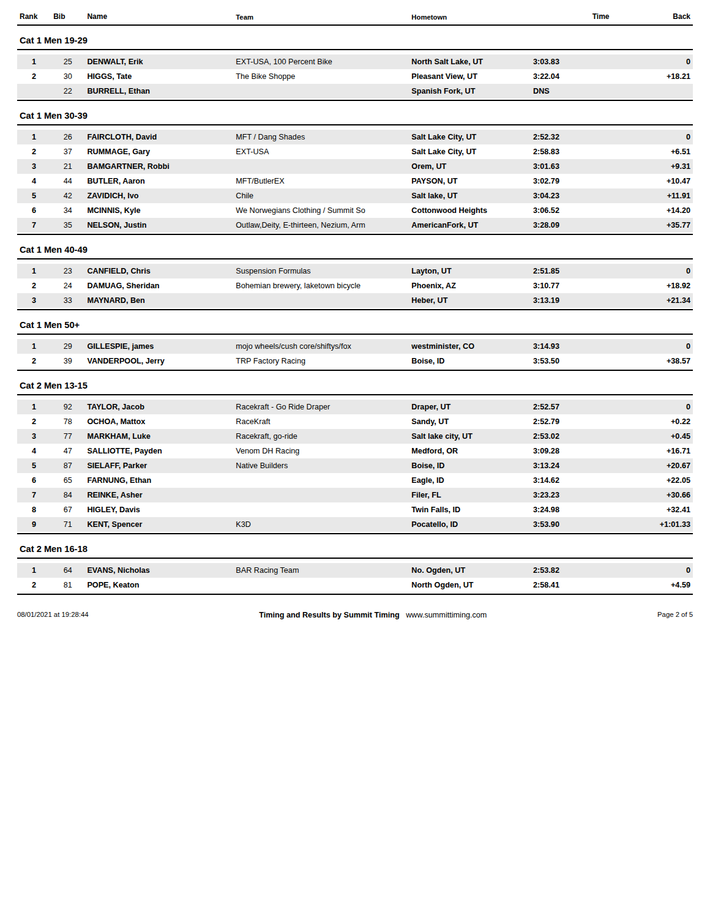| Rank | Bib | Name | Team | Hometown | Time | Back |
| --- | --- | --- | --- | --- | --- | --- |
| Cat 1 Men 19-29 |
| 1 | 25 | DENWALT, Erik | EXT-USA, 100 Percent Bike | North Salt Lake, UT | 3:03.83 | 0 |
| 2 | 30 | HIGGS, Tate | The Bike Shoppe | Pleasant View, UT | 3:22.04 | +18.21 |
| | 22 | BURRELL, Ethan | | Spanish Fork, UT | DNS | |
| Cat 1 Men 30-39 |
| 1 | 26 | FAIRCLOTH, David | MFT / Dang Shades | Salt Lake City, UT | 2:52.32 | 0 |
| 2 | 37 | RUMMAGE, Gary | EXT-USA | Salt Lake City, UT | 2:58.83 | +6.51 |
| 3 | 21 | BAMGARTNER, Robbi | | Orem, UT | 3:01.63 | +9.31 |
| 4 | 44 | BUTLER, Aaron | MFT/ButlerEX | PAYSON, UT | 3:02.79 | +10.47 |
| 5 | 42 | ZAVIDICH, Ivo | Chile | Salt lake, UT | 3:04.23 | +11.91 |
| 6 | 34 | MCINNIS, Kyle | We Norwegians Clothing / Summit So | Cottonwood Heights | 3:06.52 | +14.20 |
| 7 | 35 | NELSON, Justin | Outlaw,Deity, E-thirteen, Nezium, Arm | AmericanFork, UT | 3:28.09 | +35.77 |
| Cat 1 Men 40-49 |
| 1 | 23 | CANFIELD, Chris | Suspension Formulas | Layton, UT | 2:51.85 | 0 |
| 2 | 24 | DAMUAG, Sheridan | Bohemian brewery, laketown bicycle | Phoenix, AZ | 3:10.77 | +18.92 |
| 3 | 33 | MAYNARD, Ben | | Heber, UT | 3:13.19 | +21.34 |
| Cat 1 Men 50+ |
| 1 | 29 | GILLESPIE, james | mojo wheels/cush core/shiftys/fox | westminister, CO | 3:14.93 | 0 |
| 2 | 39 | VANDERPOOL, Jerry | TRP Factory Racing | Boise, ID | 3:53.50 | +38.57 |
| Cat 2 Men 13-15 |
| 1 | 92 | TAYLOR, Jacob | Racekraft - Go Ride Draper | Draper, UT | 2:52.57 | 0 |
| 2 | 78 | OCHOA, Mattox | RaceKraft | Sandy, UT | 2:52.79 | +0.22 |
| 3 | 77 | MARKHAM, Luke | Racekraft, go-ride | Salt lake city, UT | 2:53.02 | +0.45 |
| 4 | 47 | SALLIOTTE, Payden | Venom DH Racing | Medford, OR | 3:09.28 | +16.71 |
| 5 | 87 | SIELAFF, Parker | Native Builders | Boise, ID | 3:13.24 | +20.67 |
| 6 | 65 | FARNUNG, Ethan | | Eagle, ID | 3:14.62 | +22.05 |
| 7 | 84 | REINKE, Asher | | Filer, FL | 3:23.23 | +30.66 |
| 8 | 67 | HIGLEY, Davis | | Twin Falls, ID | 3:24.98 | +32.41 |
| 9 | 71 | KENT, Spencer | K3D | Pocatello, ID | 3:53.90 | +1:01.33 |
| Cat 2 Men 16-18 |
| 1 | 64 | EVANS, Nicholas | BAR Racing Team | No. Ogden, UT | 2:53.82 | 0 |
| 2 | 81 | POPE, Keaton | | North Ogden, UT | 2:58.41 | +4.59 |
08/01/2021 at 19:28:44
Timing and Results by Summit Timing www.summittiming.com
Page 2 of 5